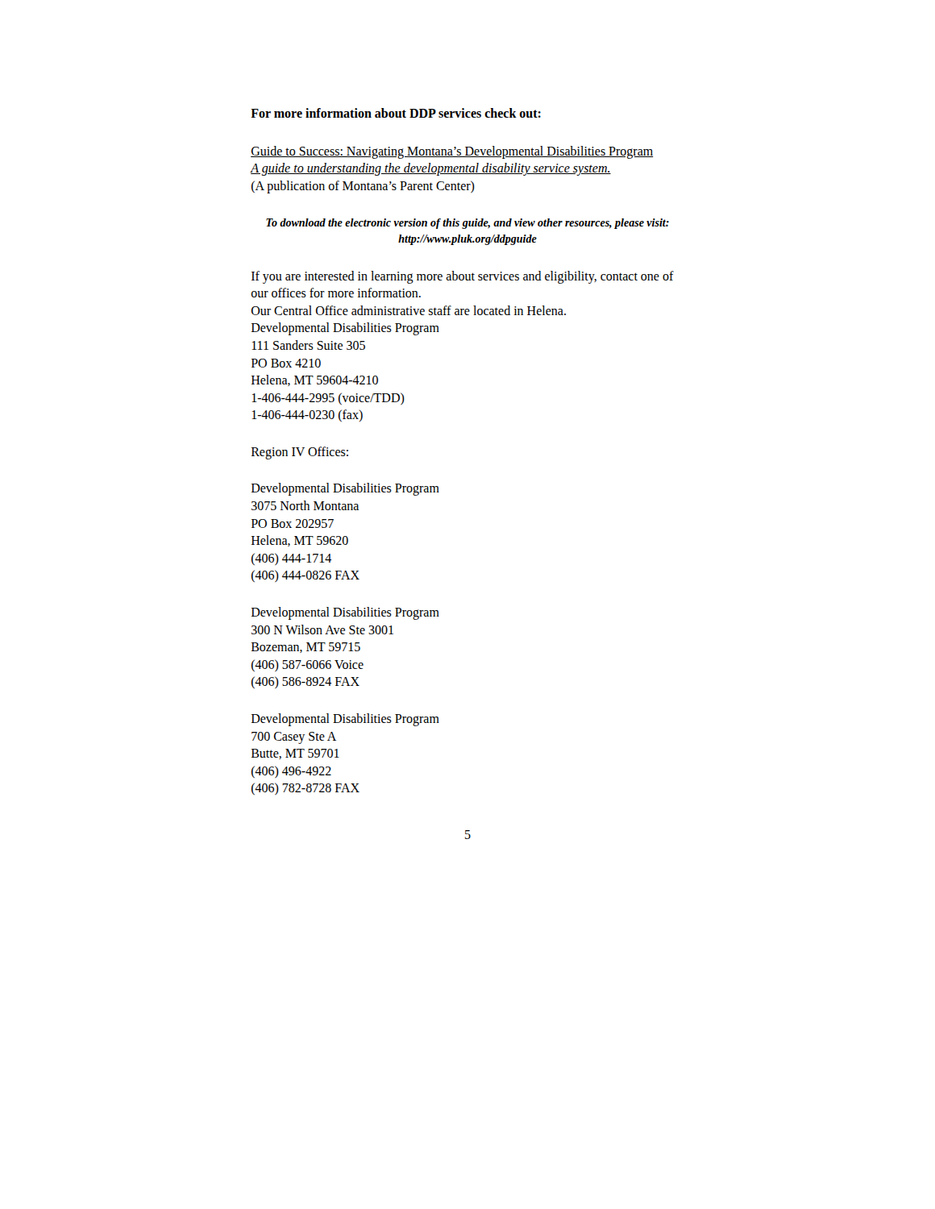For more information about DDP services check out:
Guide to Success: Navigating Montana’s Developmental Disabilities Program
A guide to understanding the developmental disability service system.
(A publication of Montana’s Parent Center)
To download the electronic version of this guide, and view other resources, please visit:
http://www.pluk.org/ddpguide
If you are interested in learning more about services and eligibility, contact one of our offices for more information.
Our Central Office administrative staff are located in Helena.
Developmental Disabilities Program
111 Sanders Suite 305
PO Box 4210
Helena, MT 59604-4210
1-406-444-2995 (voice/TDD)
1-406-444-0230 (fax)
Region IV Offices:
Developmental Disabilities Program
3075 North Montana
PO Box 202957
Helena, MT 59620
(406) 444-1714
(406) 444-0826 FAX
Developmental Disabilities Program
300 N Wilson Ave Ste 3001
Bozeman, MT 59715
(406) 587-6066 Voice
(406) 586-8924 FAX
Developmental Disabilities Program
700 Casey Ste A
Butte, MT 59701
(406) 496-4922
(406) 782-8728 FAX
5